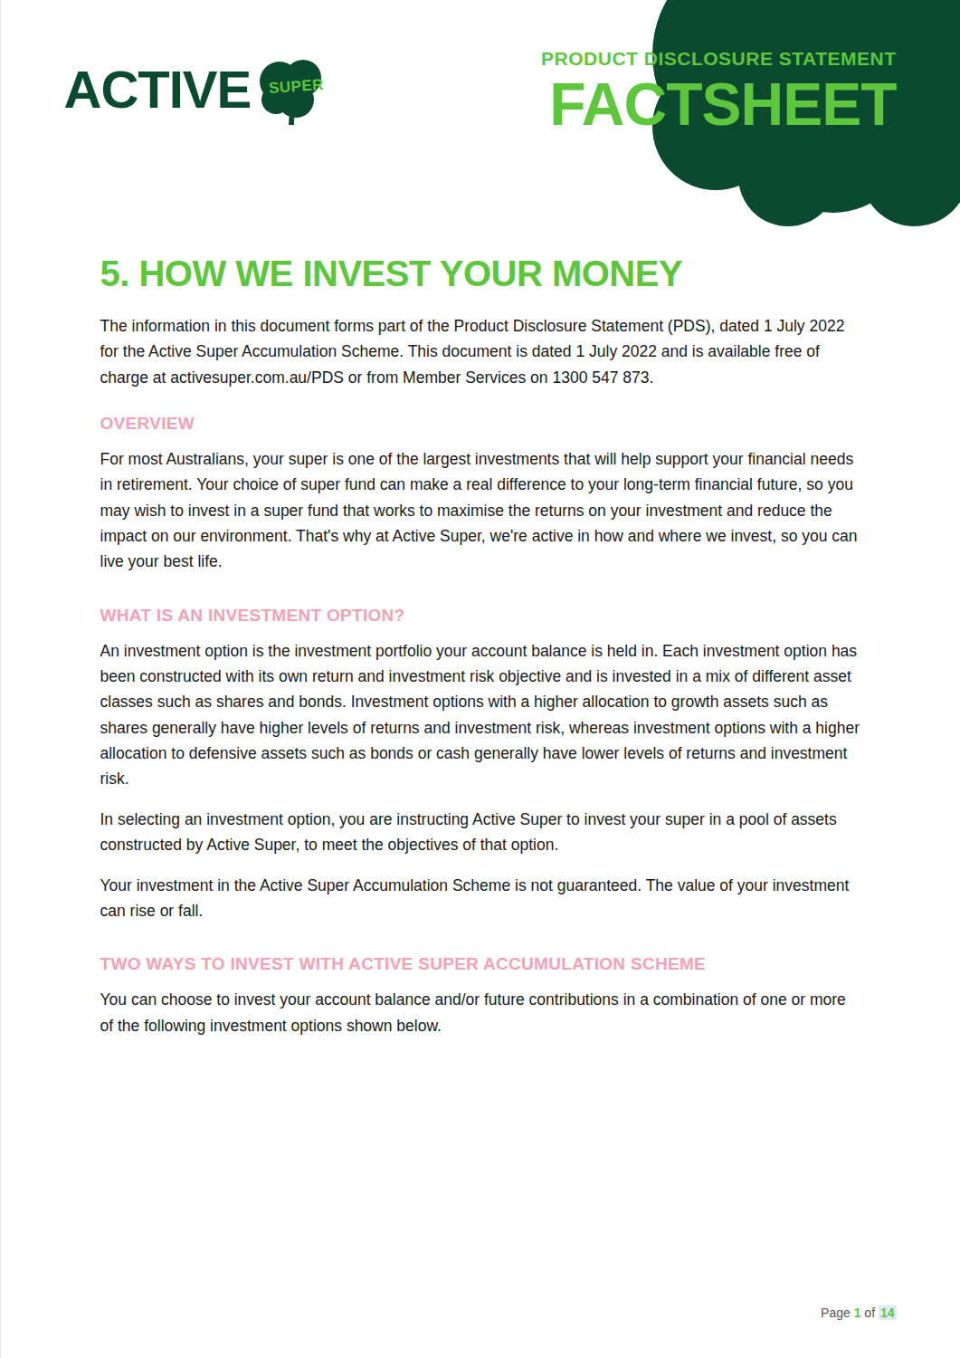Product Disclosure Statement
Factsheet
ACTIVE SUPER
5. How we invest your money
The information in this document forms part of the Product Disclosure Statement (PDS), dated 1 July 2022 for the Active Super Accumulation Scheme. This document is dated 1 July 2022 and is available free of charge at activesuper.com.au/PDS or from Member Services on 1300 547 873.
Overview
For most Australians, your super is one of the largest investments that will help support your financial needs in retirement. Your choice of super fund can make a real difference to your long-term financial future, so you may wish to invest in a super fund that works to maximise the returns on your investment and reduce the impact on our environment. That's why at Active Super, we're active in how and where we invest, so you can live your best life.
What is an investment option?
An investment option is the investment portfolio your account balance is held in. Each investment option has been constructed with its own return and investment risk objective and is invested in a mix of different asset classes such as shares and bonds. Investment options with a higher allocation to growth assets such as shares generally have higher levels of returns and investment risk, whereas investment options with a higher allocation to defensive assets such as bonds or cash generally have lower levels of returns and investment risk.
In selecting an investment option, you are instructing Active Super to invest your super in a pool of assets constructed by Active Super, to meet the objectives of that option.
Your investment in the Active Super Accumulation Scheme is not guaranteed. The value of your investment can rise or fall.
Two ways to invest with Active Super Accumulation Scheme
You can choose to invest your account balance and/or future contributions in a combination of one or more of the following investment options shown below.
Page 1 of 14